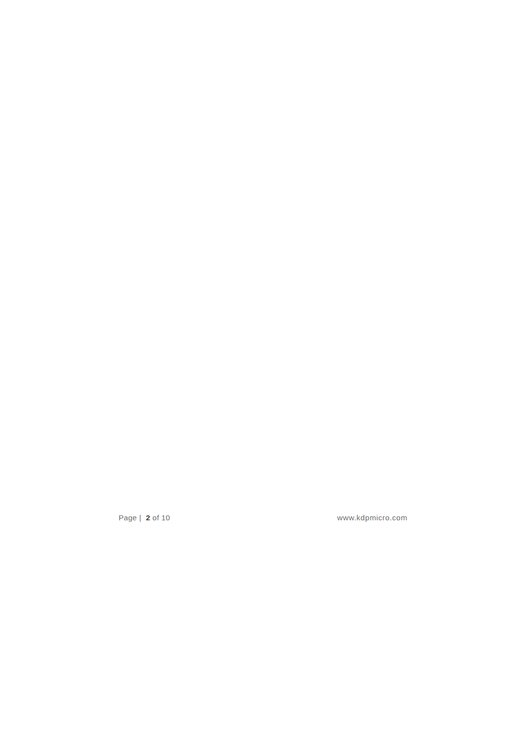Page | 2 of 10 www.kdpmicro.com